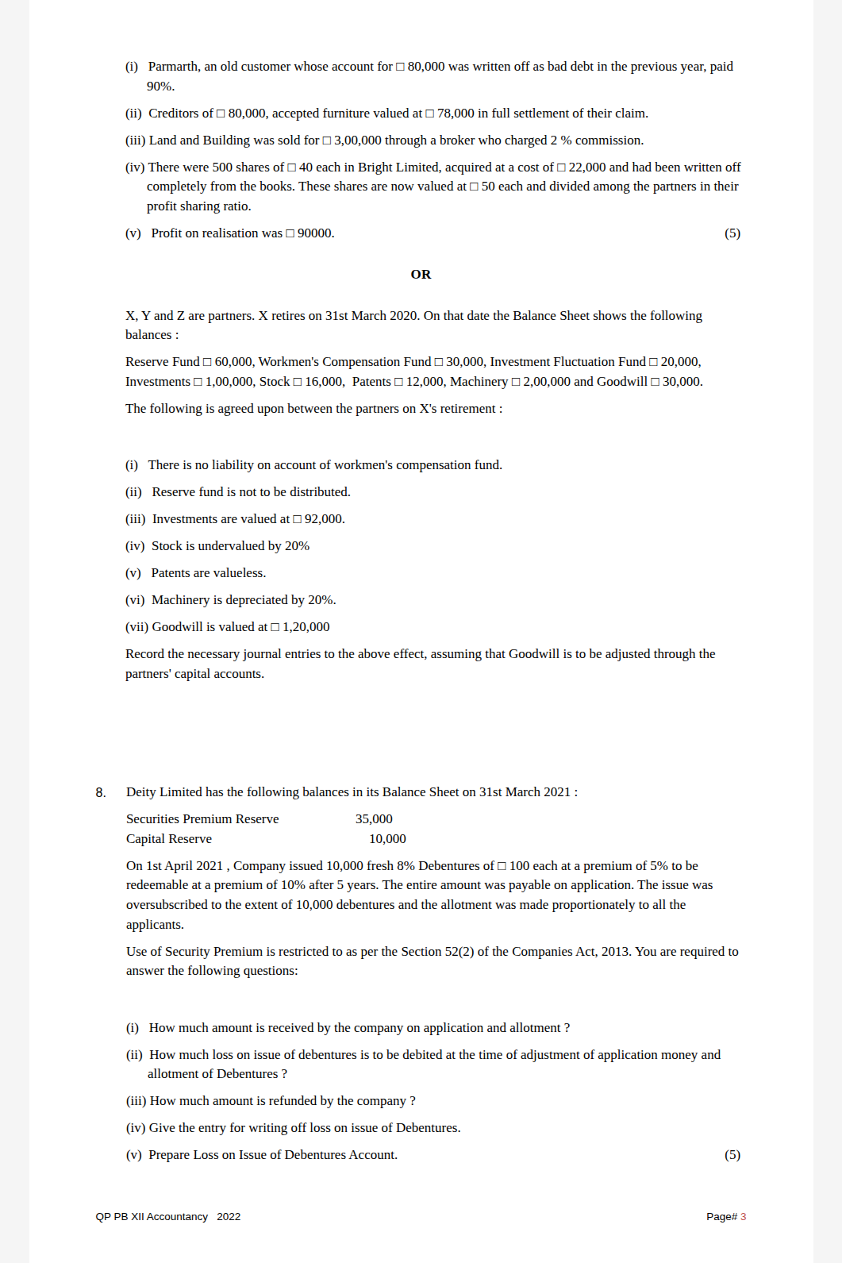(i) Parmarth, an old customer whose account for □ 80,000 was written off as bad debt in the previous year, paid 90%.
(ii) Creditors of □ 80,000, accepted furniture valued at □ 78,000 in full settlement of their claim.
(iii) Land and Building was sold for □ 3,00,000 through a broker who charged 2 % commission.
(iv) There were 500 shares of □ 40 each in Bright Limited, acquired at a cost of □ 22,000 and had been written off completely from the books. These shares are now valued at □ 50 each and divided among the partners in their profit sharing ratio.
(v) Profit on realisation was □ 90000.(5)
OR
X, Y and Z are partners. X retires on 31st March 2020. On that date the Balance Sheet shows the following balances :
Reserve Fund □ 60,000, Workmen's Compensation Fund □ 30,000, Investment Fluctuation Fund □ 20,000, Investments □ 1,00,000, Stock □ 16,000, Patents □ 12,000, Machinery □ 2,00,000 and Goodwill □ 30,000.
The following is agreed upon between the partners on X's retirement :
(i) There is no liability on account of workmen's compensation fund.
(ii) Reserve fund is not to be distributed.
(iii) Investments are valued at □ 92,000.
(iv) Stock is undervalued by 20%
(v) Patents are valueless.
(vi) Machinery is depreciated by 20%.
(vii) Goodwill is valued at □ 1,20,000
Record the necessary journal entries to the above effect, assuming that Goodwill is to be adjusted through the partners' capital accounts.
8.
Deity Limited has the following balances in its Balance Sheet on 31st March 2021 :
Securities Premium Reserve 35,000
Capital Reserve 10,000
On 1st April 2021 , Company issued 10,000 fresh 8% Debentures of □ 100 each at a premium of 5% to be redeemable at a premium of 10% after 5 years. The entire amount was payable on application. The issue was oversubscribed to the extent of 10,000 debentures and the allotment was made proportionately to all the applicants.
Use of Security Premium is restricted to as per the Section 52(2) of the Companies Act, 2013. You are required to answer the following questions:
(i) How much amount is received by the company on application and allotment ?
(ii) How much loss on issue of debentures is to be debited at the time of adjustment of application money and allotment of Debentures ?
(iii) How much amount is refunded by the company ?
(iv) Give the entry for writing off loss on issue of Debentures.
(v) Prepare Loss on Issue of Debentures Account.(5)
QP PB XII Accountancy 2022
Page# 3